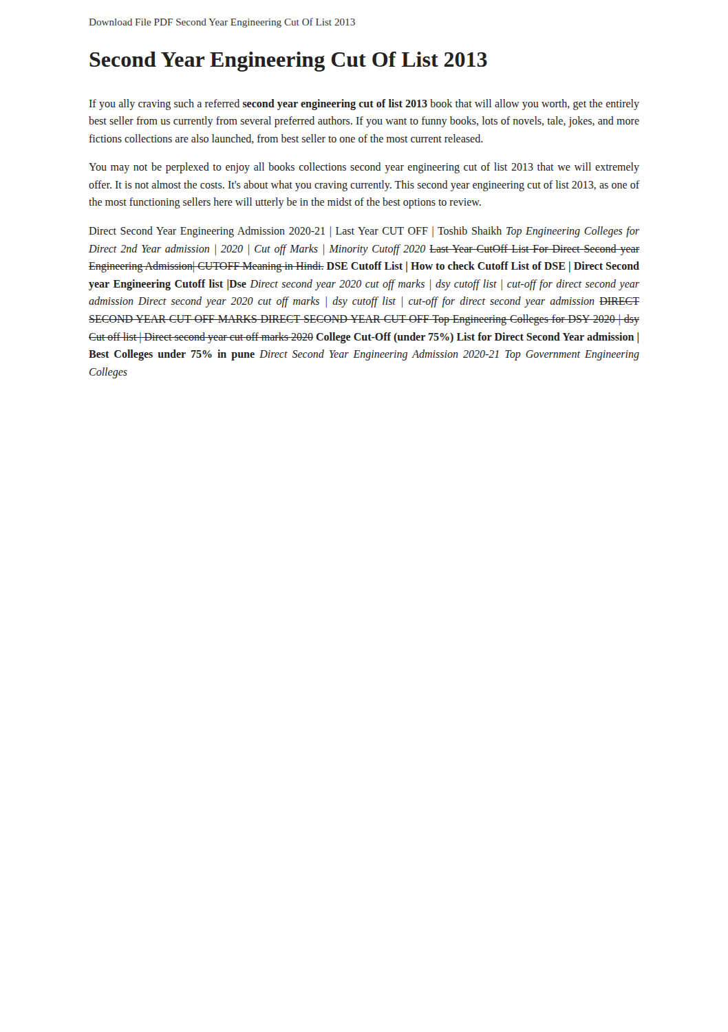Download File PDF Second Year Engineering Cut Of List 2013
Second Year Engineering Cut Of List 2013
If you ally craving such a referred second year engineering cut of list 2013 book that will allow you worth, get the entirely best seller from us currently from several preferred authors. If you want to funny books, lots of novels, tale, jokes, and more fictions collections are also launched, from best seller to one of the most current released.
You may not be perplexed to enjoy all books collections second year engineering cut of list 2013 that we will extremely offer. It is not almost the costs. It's about what you craving currently. This second year engineering cut of list 2013, as one of the most functioning sellers here will utterly be in the midst of the best options to review.
Direct Second Year Engineering Admission 2020-21 | Last Year CUT OFF | Toshib Shaikh Top Engineering Colleges for Direct 2nd Year admission | 2020 | Cut off Marks | Minority Cutoff 2020 Last Year CutOff List For Direct Second year Engineering Admission| CUTOFF Meaning in Hindi. DSE Cutoff List | How to check Cutoff List of DSE | Direct Second year Engineering Cutoff list |Dse Direct second year 2020 cut off marks | dsy cutoff list | cut-off for direct second year admission Direct second year 2020 cut off marks | dsy cutoff list | cut-off for direct second year admission DIRECT SECOND YEAR CUT OFF MARKS DIRECT SECOND YEAR CUT OFF Top Engineering Colleges for DSY 2020 | dsy Cut off list | Direct second year cut off marks 2020 College Cut-Off (under 75%) List for Direct Second Year admission | Best Colleges under 75% in pune Direct Second Year Engineering Admission 2020-21 Top Government Engineering Colleges